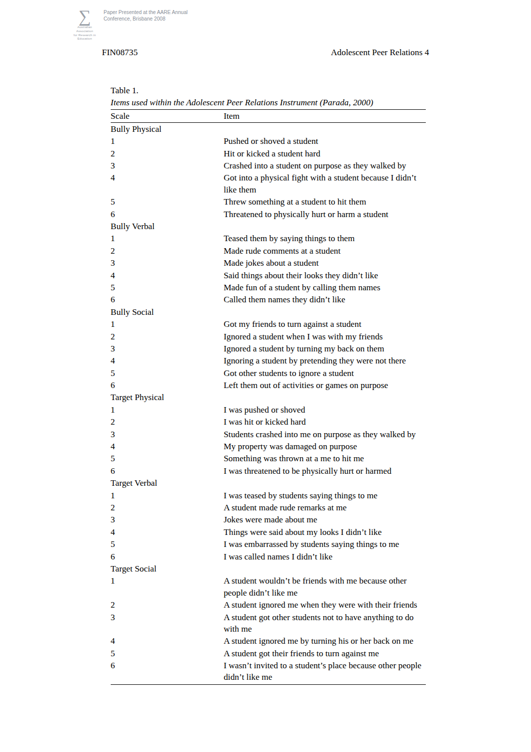∑ Australian Association
for Research in Education
Paper Presented at the AARE Annual
Conference, Brisbane 2008
FIN08735
Adolescent Peer Relations 4
Table 1. Items used within the Adolescent Peer Relations Instrument (Parada, 2000)
| Scale | Item |
| --- | --- |
| Bully Physical |
| 1 | Pushed or shoved a student |
| 2 | Hit or kicked a student hard |
| 3 | Crashed into a student on purpose as they walked by |
| 4 | Got into a physical fight with a student because I didn’t like them |
| 5 | Threw something at a student to hit them |
| 6 | Threatened to physically hurt or harm a student |
| Bully Verbal |
| 1 | Teased them by saying things to them |
| 2 | Made rude comments at a student |
| 3 | Made jokes about a student |
| 4 | Said things about their looks they didn’t like |
| 5 | Made fun of a student by calling them names |
| 6 | Called them names they didn’t like |
| Bully Social |
| 1 | Got my friends to turn against a student |
| 2 | Ignored a student when I was with my friends |
| 3 | Ignored a student by turning my back on them |
| 4 | Ignoring a student by pretending they were not there |
| 5 | Got other students to ignore a student |
| 6 | Left them out of activities or games on purpose |
| Target Physical |
| 1 | I was pushed or shoved |
| 2 | I was hit or kicked hard |
| 3 | Students crashed into me on purpose as they walked by |
| 4 | My property was damaged on purpose |
| 5 | Something was thrown at a me to hit me |
| 6 | I was threatened to be physically hurt or harmed |
| Target Verbal |
| 1 | I was teased by students saying things to me |
| 2 | A student made rude remarks at me |
| 3 | Jokes were made about me |
| 4 | Things were said about my looks I didn’t like |
| 5 | I was embarrassed by students saying things to me |
| 6 | I was called names I didn’t like |
| Target Social |
| 1 | A student wouldn’t be friends with me because other people didn’t like me |
| 2 | A student ignored me when they were with their friends |
| 3 | A student got other students not to have anything to do with me |
| 4 | A student ignored me by turning his or her back on me |
| 5 | A student got their friends to turn against me |
| 6 | I wasn’t invited to a student’s place because other people didn’t like me |